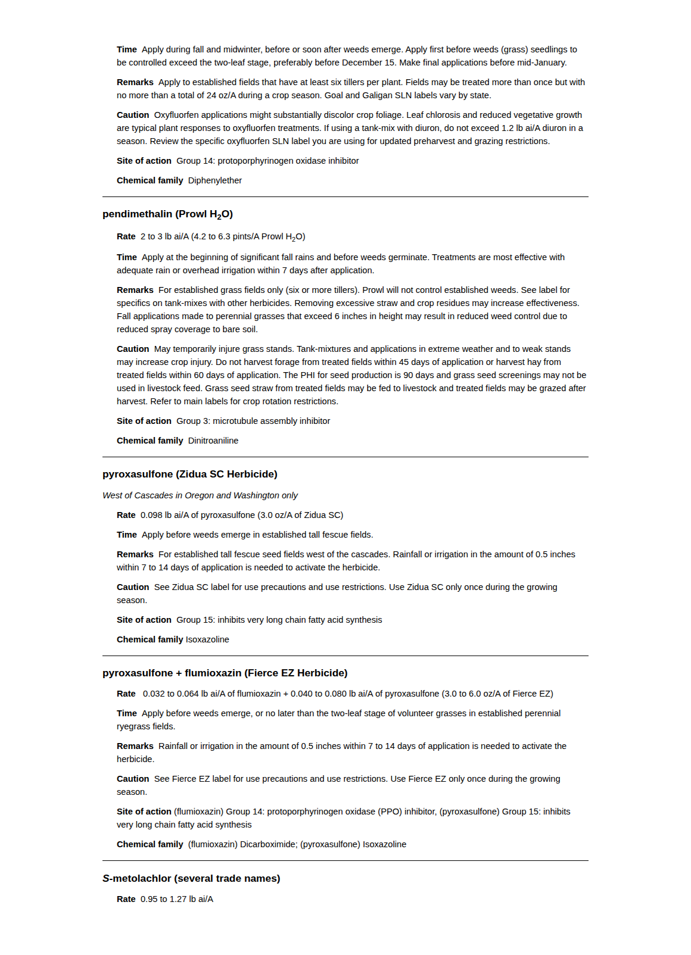Time Apply during fall and midwinter, before or soon after weeds emerge. Apply first before weeds (grass) seedlings to be controlled exceed the two-leaf stage, preferably before December 15. Make final applications before mid-January.
Remarks Apply to established fields that have at least six tillers per plant. Fields may be treated more than once but with no more than a total of 24 oz/A during a crop season. Goal and Galigan SLN labels vary by state.
Caution Oxyfluorfen applications might substantially discolor crop foliage. Leaf chlorosis and reduced vegetative growth are typical plant responses to oxyfluorfen treatments. If using a tank-mix with diuron, do not exceed 1.2 lb ai/A diuron in a season. Review the specific oxyfluorfen SLN label you are using for updated preharvest and grazing restrictions.
Site of action Group 14: protoporphyrinogen oxidase inhibitor
Chemical family Diphenylether
pendimethalin (Prowl H2O)
Rate 2 to 3 lb ai/A (4.2 to 6.3 pints/A Prowl H2O)
Time Apply at the beginning of significant fall rains and before weeds germinate. Treatments are most effective with adequate rain or overhead irrigation within 7 days after application.
Remarks For established grass fields only (six or more tillers). Prowl will not control established weeds. See label for specifics on tank-mixes with other herbicides. Removing excessive straw and crop residues may increase effectiveness. Fall applications made to perennial grasses that exceed 6 inches in height may result in reduced weed control due to reduced spray coverage to bare soil.
Caution May temporarily injure grass stands. Tank-mixtures and applications in extreme weather and to weak stands may increase crop injury. Do not harvest forage from treated fields within 45 days of application or harvest hay from treated fields within 60 days of application. The PHI for seed production is 90 days and grass seed screenings may not be used in livestock feed. Grass seed straw from treated fields may be fed to livestock and treated fields may be grazed after harvest. Refer to main labels for crop rotation restrictions.
Site of action Group 3: microtubule assembly inhibitor
Chemical family Dinitroaniline
pyroxasulfone (Zidua SC Herbicide)
West of Cascades in Oregon and Washington only
Rate 0.098 lb ai/A of pyroxasulfone (3.0 oz/A of Zidua SC)
Time Apply before weeds emerge in established tall fescue fields.
Remarks For established tall fescue seed fields west of the cascades. Rainfall or irrigation in the amount of 0.5 inches within 7 to 14 days of application is needed to activate the herbicide.
Caution See Zidua SC label for use precautions and use restrictions. Use Zidua SC only once during the growing season.
Site of action Group 15: inhibits very long chain fatty acid synthesis
Chemical family Isoxazoline
pyroxasulfone + flumioxazin (Fierce EZ Herbicide)
Rate 0.032 to 0.064 lb ai/A of flumioxazin + 0.040 to 0.080 lb ai/A of pyroxasulfone (3.0 to 6.0 oz/A of Fierce EZ)
Time Apply before weeds emerge, or no later than the two-leaf stage of volunteer grasses in established perennial ryegrass fields.
Remarks Rainfall or irrigation in the amount of 0.5 inches within 7 to 14 days of application is needed to activate the herbicide.
Caution See Fierce EZ label for use precautions and use restrictions. Use Fierce EZ only once during the growing season.
Site of action (flumioxazin) Group 14: protoporphyrinogen oxidase (PPO) inhibitor, (pyroxasulfone) Group 15: inhibits very long chain fatty acid synthesis
Chemical family (flumioxazin) Dicarboximide; (pyroxasulfone) Isoxazoline
S-metolachlor (several trade names)
Rate 0.95 to 1.27 lb ai/A